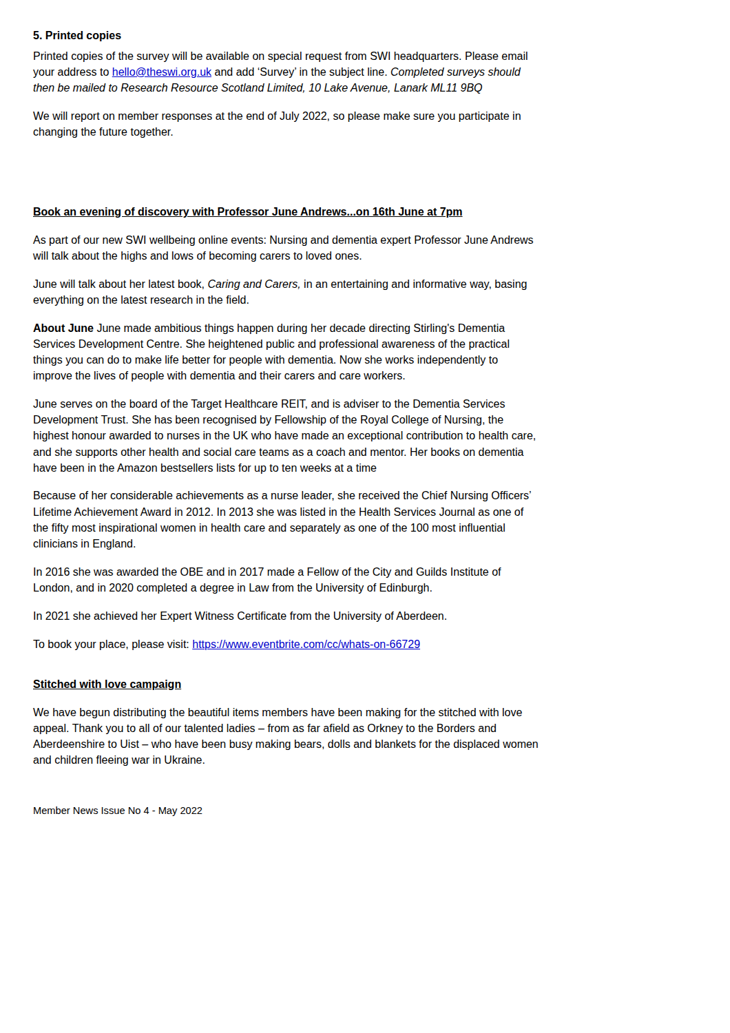5. Printed copies
Printed copies of the survey will be available on special request from SWI headquarters. Please email your address to hello@theswi.org.uk and add ‘Survey’ in the subject line. Completed surveys should then be mailed to Research Resource Scotland Limited, 10 Lake Avenue, Lanark ML11 9BQ
We will report on member responses at the end of July 2022, so please make sure you participate in changing the future together.
Book an evening of discovery with Professor June Andrews...on 16th June at 7pm
As part of our new SWI wellbeing online events: Nursing and dementia expert Professor June Andrews will talk about the highs and lows of becoming carers to loved ones.
June will talk about her latest book, Caring and Carers, in an entertaining and informative way, basing everything on the latest research in the field.
About June June made ambitious things happen during her decade directing Stirling's Dementia Services Development Centre. She heightened public and professional awareness of the practical things you can do to make life better for people with dementia. Now she works independently to improve the lives of people with dementia and their carers and care workers.
June serves on the board of the Target Healthcare REIT, and is adviser to the Dementia Services Development Trust. She has been recognised by Fellowship of the Royal College of Nursing, the highest honour awarded to nurses in the UK who have made an exceptional contribution to health care, and she supports other health and social care teams as a coach and mentor. Her books on dementia have been in the Amazon bestsellers lists for up to ten weeks at a time
Because of her considerable achievements as a nurse leader, she received the Chief Nursing Officers’ Lifetime Achievement Award in 2012. In 2013 she was listed in the Health Services Journal as one of the fifty most inspirational women in health care and separately as one of the 100 most influential clinicians in England.
In 2016 she was awarded the OBE and in 2017 made a Fellow of the City and Guilds Institute of London, and in 2020 completed a degree in Law from the University of Edinburgh.
In 2021 she achieved her Expert Witness Certificate from the University of Aberdeen.
To book your place, please visit: https://www.eventbrite.com/cc/whats-on-66729
Stitched with love campaign
We have begun distributing the beautiful items members have been making for the stitched with love appeal. Thank you to all of our talented ladies – from as far afield as Orkney to the Borders and Aberdeenshire to Uist – who have been busy making bears, dolls and blankets for the displaced women and children fleeing war in Ukraine.
Member News Issue No 4 - May 2022